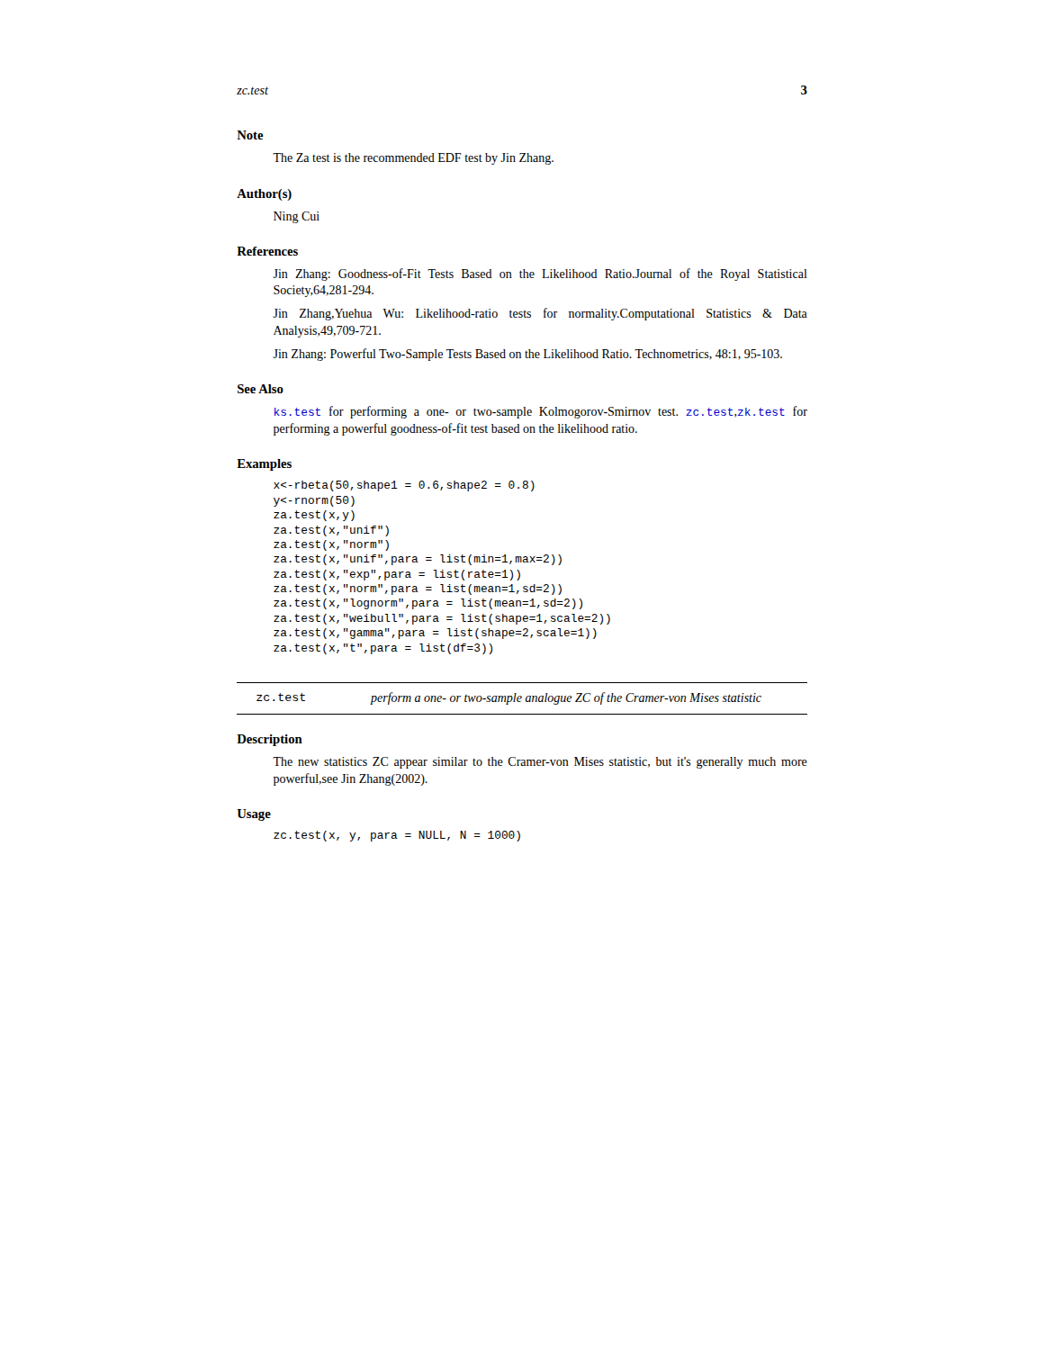zc.test 3
Note
The Za test is the recommended EDF test by Jin Zhang.
Author(s)
Ning Cui
References
Jin Zhang: Goodness-of-Fit Tests Based on the Likelihood Ratio.Journal of the Royal Statistical Society,64,281-294.
Jin Zhang,Yuehua Wu: Likelihood-ratio tests for normality.Computational Statistics & Data Analysis,49,709-721.
Jin Zhang: Powerful Two-Sample Tests Based on the Likelihood Ratio. Technometrics, 48:1, 95-103.
See Also
ks.test for performing a one- or two-sample Kolmogorov-Smirnov test. zc.test,zk.test for performing a powerful goodness-of-fit test based on the likelihood ratio.
Examples
x<-rbeta(50,shape1 = 0.6,shape2 = 0.8)
y<-rnorm(50)
za.test(x,y)
za.test(x,"unif")
za.test(x,"norm")
za.test(x,"unif",para = list(min=1,max=2))
za.test(x,"exp",para = list(rate=1))
za.test(x,"norm",para = list(mean=1,sd=2))
za.test(x,"lognorm",para = list(mean=1,sd=2))
za.test(x,"weibull",para = list(shape=1,scale=2))
za.test(x,"gamma",para = list(shape=2,scale=1))
za.test(x,"t",para = list(df=3))
zc.test
perform a one- or two-sample analogue ZC of the Cramer-von Mises statistic
Description
The new statistics ZC appear similar to the Cramer-von Mises statistic, but it's generally much more powerful,see Jin Zhang(2002).
Usage
zc.test(x, y, para = NULL, N = 1000)